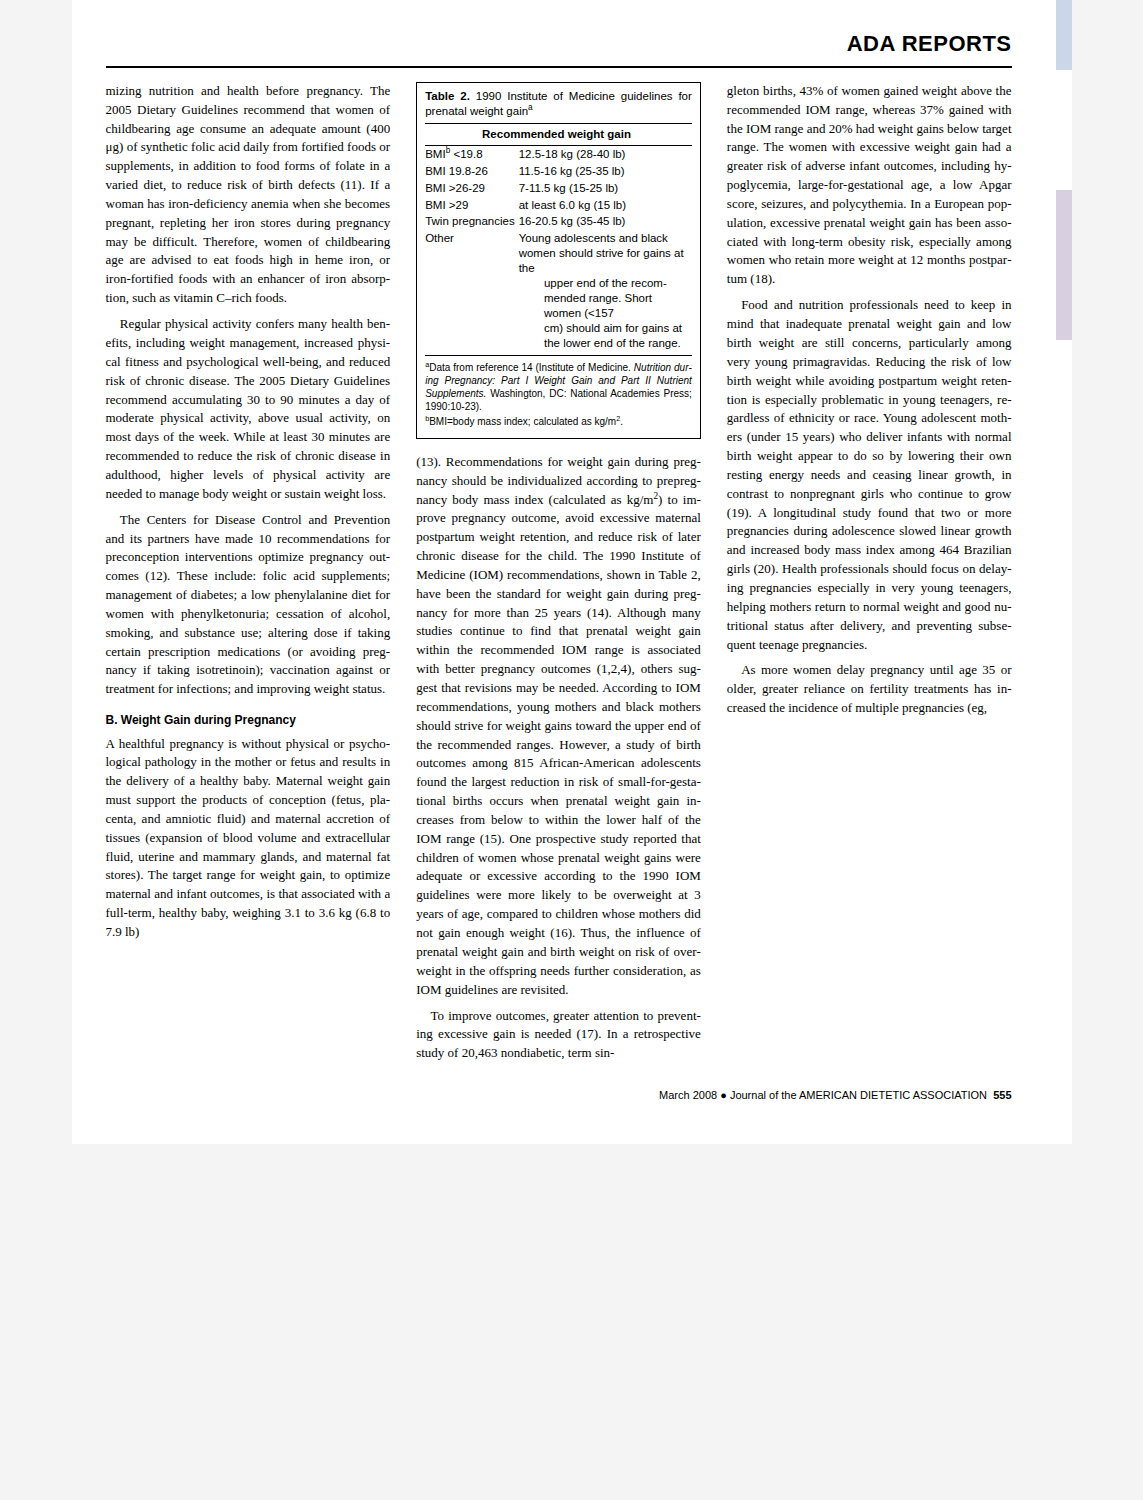ADA REPORTS
mizing nutrition and health before pregnancy. The 2005 Dietary Guidelines recommend that women of childbearing age consume an adequate amount (400 μg) of synthetic folic acid daily from fortified foods or supplements, in addition to food forms of folate in a varied diet, to reduce risk of birth defects (11). If a woman has iron-deficiency anemia when she becomes pregnant, repleting her iron stores during pregnancy may be difficult. Therefore, women of childbearing age are advised to eat foods high in heme iron, or iron-fortified foods with an enhancer of iron absorption, such as vitamin C–rich foods.
Regular physical activity confers many health benefits, including weight management, increased physical fitness and psychological well-being, and reduced risk of chronic disease. The 2005 Dietary Guidelines recommend accumulating 30 to 90 minutes a day of moderate physical activity, above usual activity, on most days of the week. While at least 30 minutes are recommended to reduce the risk of chronic disease in adulthood, higher levels of physical activity are needed to manage body weight or sustain weight loss.
The Centers for Disease Control and Prevention and its partners have made 10 recommendations for preconception interventions optimize pregnancy outcomes (12). These include: folic acid supplements; management of diabetes; a low phenylalanine diet for women with phenylketonuria; cessation of alcohol, smoking, and substance use; altering dose if taking certain prescription medications (or avoiding pregnancy if taking isotretinoin); vaccination against or treatment for infections; and improving weight status.
B. Weight Gain during Pregnancy
A healthful pregnancy is without physical or psychological pathology in the mother or fetus and results in the delivery of a healthy baby. Maternal weight gain must support the products of conception (fetus, placenta, and amniotic fluid) and maternal accretion of tissues (expansion of blood volume and extracellular fluid, uterine and mammary glands, and maternal fat stores). The target range for weight gain, to optimize maternal and infant outcomes, is that associated with a full-term, healthy baby, weighing 3.1 to 3.6 kg (6.8 to 7.9 lb)
Table 2. 1990 Institute of Medicine guidelines for prenatal weight gaina
| Recommended weight gain |
| --- |
| BMI b <19.8 | 12.5-18 kg (28-40 lb) |
| BMI 19.8-26 | 11.5-16 kg (25-35 lb) |
| BMI >26-29 | 7-11.5 kg (15-25 lb) |
| BMI >29 | at least 6.0 kg (15 lb) |
| Twin pregnancies | 16-20.5 kg (35-45 lb) |
| Other | Young adolescents and black women should strive for gains at the upper end of the recommended range. Short women (<157 cm) should aim for gains at the lower end of the range. |
aData from reference 14 (Institute of Medicine. Nutrition during Pregnancy: Part I Weight Gain and Part II Nutrient Supplements. Washington, DC: National Academies Press; 1990:10-23).
bBMI=body mass index; calculated as kg/m2.
(13). Recommendations for weight gain during pregnancy should be individualized according to prepregnancy body mass index (calculated as kg/m2) to improve pregnancy outcome, avoid excessive maternal postpartum weight retention, and reduce risk of later chronic disease for the child. The 1990 Institute of Medicine (IOM) recommendations, shown in Table 2, have been the standard for weight gain during pregnancy for more than 25 years (14). Although many studies continue to find that prenatal weight gain within the recommended IOM range is associated with better pregnancy outcomes (1,2,4), others suggest that revisions may be needed. According to IOM recommendations, young mothers and black mothers should strive for weight gains toward the upper end of the recommended ranges. However, a study of birth outcomes among 815 African-American adolescents found the largest reduction in risk of small-for-gestational births occurs when prenatal weight gain increases from below to within the lower half of the IOM range (15). One prospective study reported that children of women whose prenatal weight gains were adequate or excessive according to the 1990 IOM guidelines were more likely to be overweight at 3 years of age, compared to children whose mothers did not gain enough weight (16). Thus, the influence of prenatal weight gain and birth weight on risk of overweight in the offspring needs further consideration, as IOM guidelines are revisited.
To improve outcomes, greater attention to preventing excessive gain is needed (17). In a retrospective study of 20,463 nondiabetic, term sin-
gleton births, 43% of women gained weight above the recommended IOM range, whereas 37% gained with the IOM range and 20% had weight gains below target range. The women with excessive weight gain had a greater risk of adverse infant outcomes, including hypoglycemia, large-for-gestational age, a low Apgar score, seizures, and polycythemia. In a European population, excessive prenatal weight gain has been associated with long-term obesity risk, especially among women who retain more weight at 12 months postpartum (18).
Food and nutrition professionals need to keep in mind that inadequate prenatal weight gain and low birth weight are still concerns, particularly among very young primagravidas. Reducing the risk of low birth weight while avoiding postpartum weight retention is especially problematic in young teenagers, regardless of ethnicity or race. Young adolescent mothers (under 15 years) who deliver infants with normal birth weight appear to do so by lowering their own resting energy needs and ceasing linear growth, in contrast to nonpregnant girls who continue to grow (19). A longitudinal study found that two or more pregnancies during adolescence slowed linear growth and increased body mass index among 464 Brazilian girls (20). Health professionals should focus on delaying pregnancies especially in very young teenagers, helping mothers return to normal weight and good nutritional status after delivery, and preventing subsequent teenage pregnancies.
As more women delay pregnancy until age 35 or older, greater reliance on fertility treatments has increased the incidence of multiple pregnancies (eg,
March 2008 ● Journal of the AMERICAN DIETETIC ASSOCIATION 555